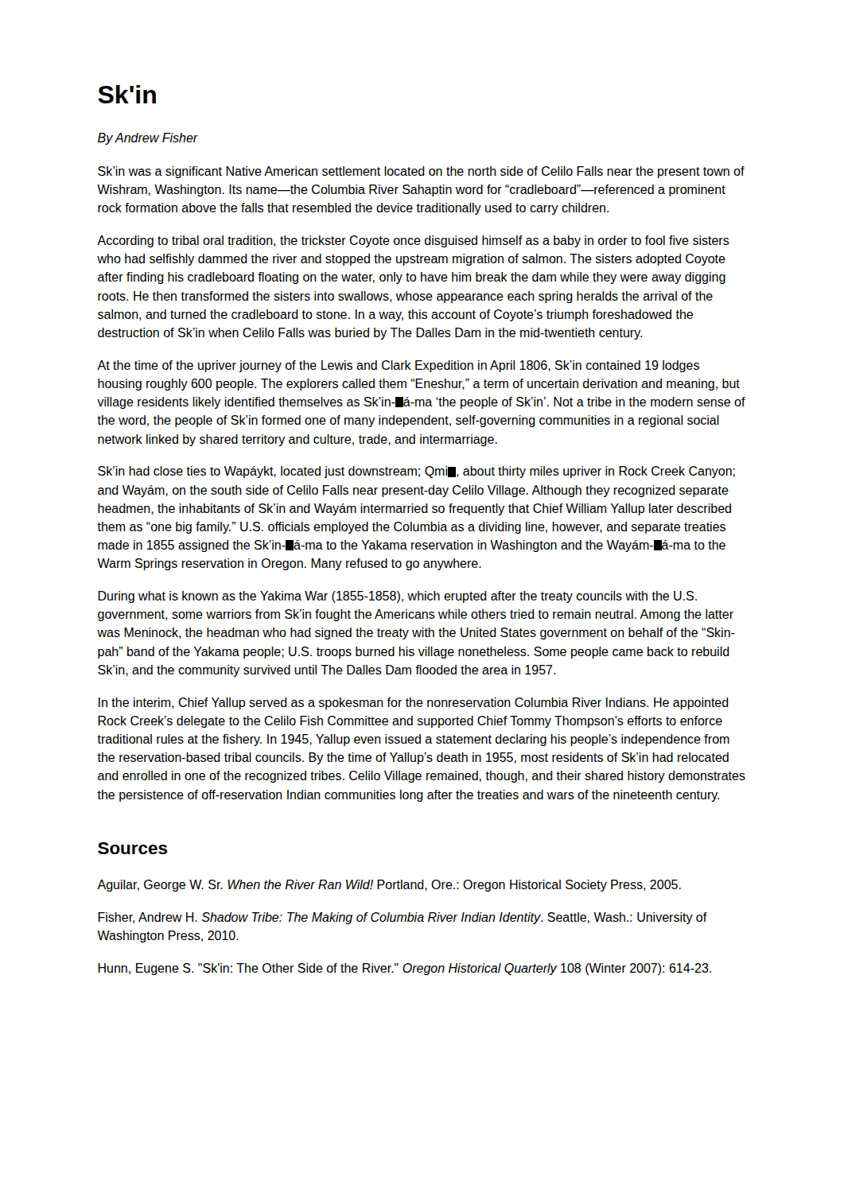Sk'in
By Andrew Fisher
Sk’in was a significant Native American settlement located on the north side of Celilo Falls near the present town of Wishram, Washington. Its name—the Columbia River Sahaptin word for “cradleboard”—referenced a prominent rock formation above the falls that resembled the device traditionally used to carry children.
According to tribal oral tradition, the trickster Coyote once disguised himself as a baby in order to fool five sisters who had selfishly dammed the river and stopped the upstream migration of salmon. The sisters adopted Coyote after finding his cradleboard floating on the water, only to have him break the dam while they were away digging roots. He then transformed the sisters into swallows, whose appearance each spring heralds the arrival of the salmon, and turned the cradleboard to stone. In a way, this account of Coyote’s triumph foreshadowed the destruction of Sk’in when Celilo Falls was buried by The Dalles Dam in the mid-twentieth century.
At the time of the upriver journey of the Lewis and Clark Expedition in April 1806, Sk’in contained 19 lodges housing roughly 600 people. The explorers called them “Eneshur,” a term of uncertain derivation and meaning, but village residents likely identified themselves as Sk’in- á-ma ‘the people of Sk’in’. Not a tribe in the modern sense of the word, the people of Sk’in formed one of many independent, self-governing communities in a regional social network linked by shared territory and culture, trade, and intermarriage.
Sk’in had close ties to Wapáykt, located just downstream; Qmi , about thirty miles upriver in Rock Creek Canyon; and Wayám, on the south side of Celilo Falls near present-day Celilo Village. Although they recognized separate headmen, the inhabitants of Sk’in and Wayám intermarried so frequently that Chief William Yallup later described them as “one big family.” U.S. officials employed the Columbia as a dividing line, however, and separate treaties made in 1855 assigned the Sk’in- á-ma to the Yakama reservation in Washington and the Wayám- á-ma to the Warm Springs reservation in Oregon. Many refused to go anywhere.
During what is known as the Yakima War (1855-1858), which erupted after the treaty councils with the U.S. government, some warriors from Sk’in fought the Americans while others tried to remain neutral. Among the latter was Meninock, the headman who had signed the treaty with the United States government on behalf of the “Skin-pah” band of the Yakama people; U.S. troops burned his village nonetheless. Some people came back to rebuild Sk’in, and the community survived until The Dalles Dam flooded the area in 1957.
In the interim, Chief Yallup served as a spokesman for the nonreservation Columbia River Indians. He appointed Rock Creek’s delegate to the Celilo Fish Committee and supported Chief Tommy Thompson’s efforts to enforce traditional rules at the fishery. In 1945, Yallup even issued a statement declaring his people’s independence from the reservation-based tribal councils. By the time of Yallup’s death in 1955, most residents of Sk’in had relocated and enrolled in one of the recognized tribes. Celilo Village remained, though, and their shared history demonstrates the persistence of off-reservation Indian communities long after the treaties and wars of the nineteenth century.
Sources
Aguilar, George W. Sr. When the River Ran Wild! Portland, Ore.: Oregon Historical Society Press, 2005.
Fisher, Andrew H. Shadow Tribe: The Making of Columbia River Indian Identity. Seattle, Wash.: University of Washington Press, 2010.
Hunn, Eugene S. "Sk'in: The Other Side of the River." Oregon Historical Quarterly 108 (Winter 2007): 614-23.